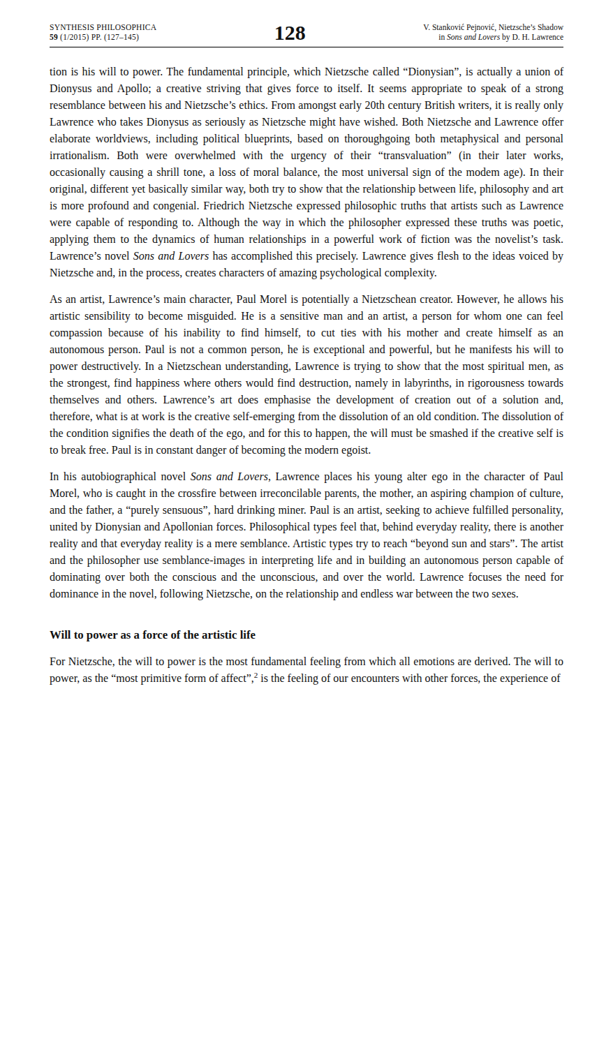Synthesis Philosophica
59 (1/2015) pp. (127–145)
128
V. Stanković Pejnović, Nietzsche’s Shadow
in Sons and Lovers by D. H. Lawrence
tion is his will to power. The fundamental principle, which Nietzsche called “Dionysian”, is actually a union of Dionysus and Apollo; a creative striving that gives force to itself. It seems appropriate to speak of a strong resemblance between his and Nietzsche’s ethics. From amongst early 20th century British writers, it is really only Lawrence who takes Dionysus as seriously as Nietzsche might have wished. Both Nietzsche and Lawrence offer elaborate worldviews, including political blueprints, based on thoroughgoing both metaphysical and personal irrationalism. Both were overwhelmed with the urgency of their “transvaluation” (in their later works, occasionally causing a shrill tone, a loss of moral balance, the most universal sign of the modem age). In their original, different yet basically similar way, both try to show that the relationship between life, philosophy and art is more profound and congenial. Friedrich Nietzsche expressed philosophic truths that artists such as Lawrence were capable of responding to. Although the way in which the philosopher expressed these truths was poetic, applying them to the dynamics of human relationships in a powerful work of fiction was the novelist’s task. Lawrence’s novel Sons and Lovers has accomplished this precisely. Lawrence gives flesh to the ideas voiced by Nietzsche and, in the process, creates characters of amazing psychological complexity.
As an artist, Lawrence’s main character, Paul Morel is potentially a Nietzschean creator. However, he allows his artistic sensibility to become misguided. He is a sensitive man and an artist, a person for whom one can feel compassion because of his inability to find himself, to cut ties with his mother and create himself as an autonomous person. Paul is not a common person, he is exceptional and powerful, but he manifests his will to power destructively. In a Nietzschean understanding, Lawrence is trying to show that the most spiritual men, as the strongest, find happiness where others would find destruction, namely in labyrinths, in rigorousness towards themselves and others. Lawrence’s art does emphasise the development of creation out of a solution and, therefore, what is at work is the creative self-emerging from the dissolution of an old condition. The dissolution of the condition signifies the death of the ego, and for this to happen, the will must be smashed if the creative self is to break free. Paul is in constant danger of becoming the modern egoist.
In his autobiographical novel Sons and Lovers, Lawrence places his young alter ego in the character of Paul Morel, who is caught in the crossfire between irreconcilable parents, the mother, an aspiring champion of culture, and the father, a “purely sensuous”, hard drinking miner. Paul is an artist, seeking to achieve fulfilled personality, united by Dionysian and Apollonian forces. Philosophical types feel that, behind everyday reality, there is another reality and that everyday reality is a mere semblance. Artistic types try to reach “beyond sun and stars”. The artist and the philosopher use semblance-images in interpreting life and in building an autonomous person capable of dominating over both the conscious and the unconscious, and over the world. Lawrence focuses the need for dominance in the novel, following Nietzsche, on the relationship and endless war between the two sexes.
Will to power as a force of the artistic life
For Nietzsche, the will to power is the most fundamental feeling from which all emotions are derived. The will to power, as the “most primitive form of affect”,2 is the feeling of our encounters with other forces, the experience of